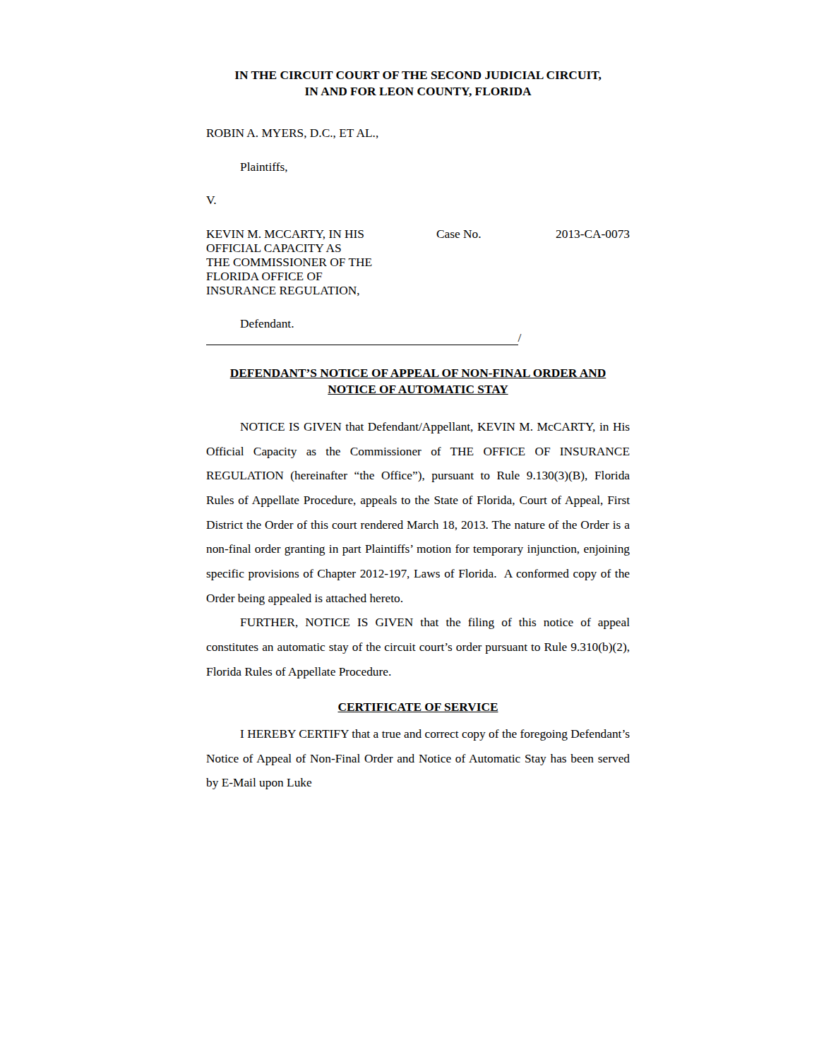In the Circuit Court of the Second Judicial Circuit,
In and for Leon County, Florida
| Robin A. Myers, D.C., et al., | |
| Plaintiffs, | |
| v. | |
| Kevin M. McCarty, in His Official Capacity as the Commissioner of The Florida Office of Insurance Regulation, | Case No. 2013-CA-0073 |
| Defendant. | |
/
Defendant’s Notice of Appeal of Non-Final Order and
Notice of Automatic Stay
NOTICE IS GIVEN that Defendant/Appellant, KEVIN M. McCARTY, in His Official Capacity as the Commissioner of THE OFFICE OF INSURANCE REGULATION (hereinafter “the Office”), pursuant to Rule 9.130(3)(B), Florida Rules of Appellate Procedure, appeals to the State of Florida, Court of Appeal, First District the Order of this court rendered March 18, 2013. The nature of the Order is a non-final order granting in part Plaintiffs’ motion for temporary injunction, enjoining specific provisions of Chapter 2012-197, Laws of Florida. A conformed copy of the Order being appealed is attached hereto.
FURTHER, NOTICE IS GIVEN that the filing of this notice of appeal constitutes an automatic stay of the circuit court’s order pursuant to Rule 9.310(b)(2), Florida Rules of Appellate Procedure.
Certificate of Service
I HEREBY CERTIFY that a true and correct copy of the foregoing Defendant’s Notice of Appeal of Non-Final Order and Notice of Automatic Stay has been served by E-Mail upon Luke